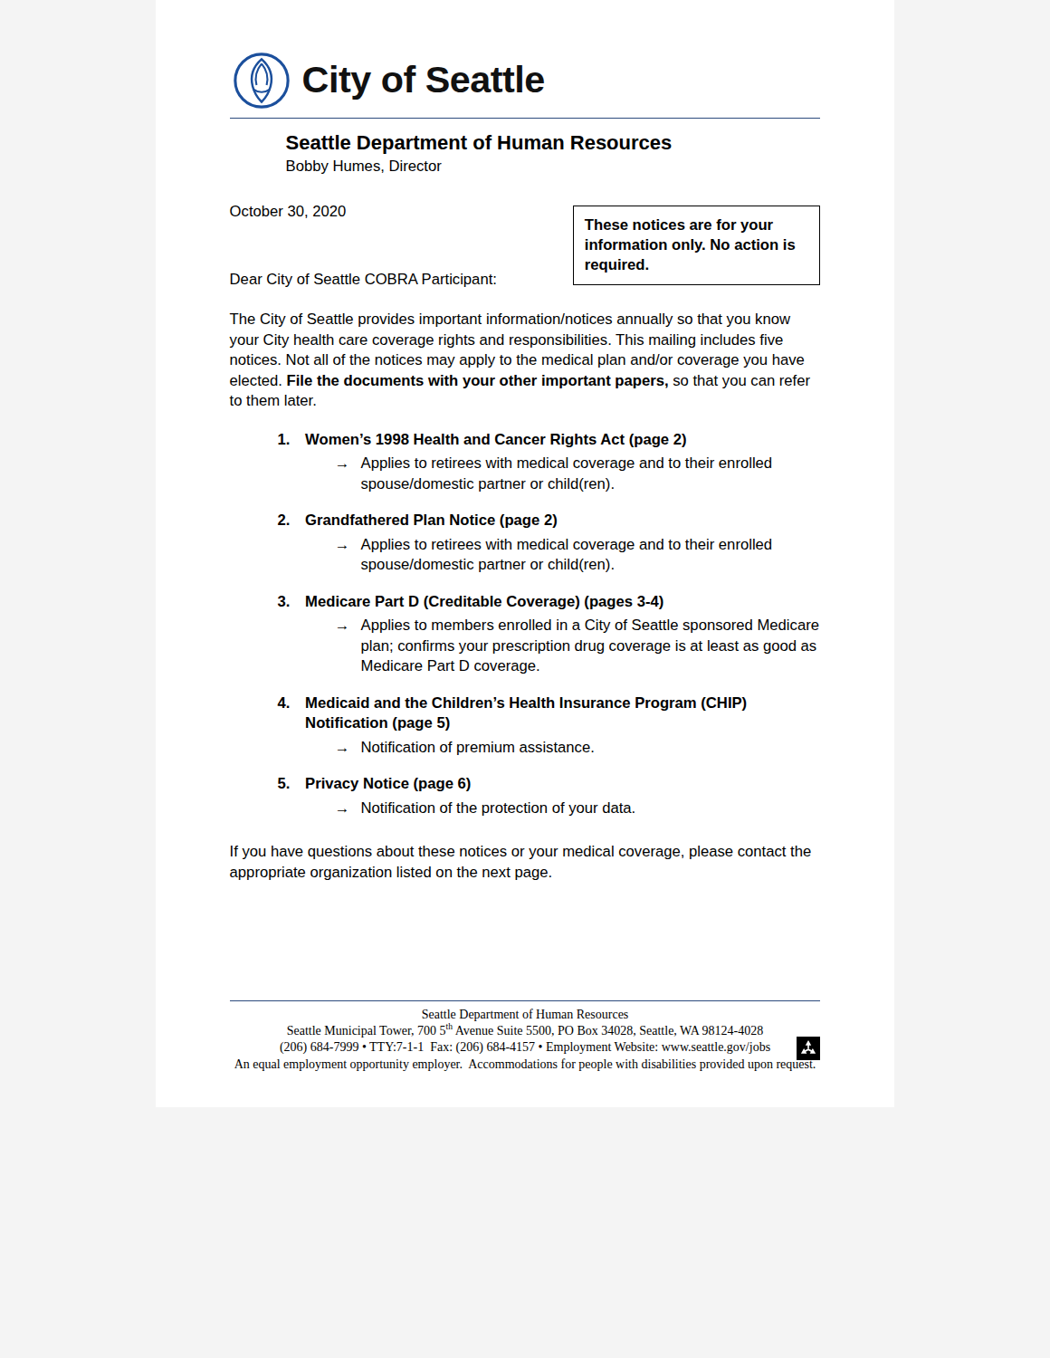City of Seattle
Seattle Department of Human Resources
Bobby Humes, Director
October 30, 2020
Dear City of Seattle COBRA Participant:
These notices are for your information only. No action is required.
The City of Seattle provides important information/notices annually so that you know your City health care coverage rights and responsibilities. This mailing includes five notices. Not all of the notices may apply to the medical plan and/or coverage you have elected. File the documents with your other important papers, so that you can refer to them later.
Women’s 1998 Health and Cancer Rights Act (page 2)
Applies to retirees with medical coverage and to their enrolled spouse/domestic partner or child(ren).
Grandfathered Plan Notice (page 2)
Applies to retirees with medical coverage and to their enrolled spouse/domestic partner or child(ren).
Medicare Part D (Creditable Coverage) (pages 3-4)
Applies to members enrolled in a City of Seattle sponsored Medicare plan; confirms your prescription drug coverage is at least as good as Medicare Part D coverage.
Medicaid and the Children’s Health Insurance Program (CHIP) Notification (page 5)
Notification of premium assistance.
Privacy Notice (page 6)
Notification of the protection of your data.
If you have questions about these notices or your medical coverage, please contact the appropriate organization listed on the next page.
Seattle Department of Human Resources
Seattle Municipal Tower, 700 5th Avenue Suite 5500, PO Box 34028, Seattle, WA 98124-4028
(206) 684-7999 • TTY:7-1-1 Fax: (206) 684-4157 • Employment Website: www.seattle.gov/jobs
An equal employment opportunity employer. Accommodations for people with disabilities provided upon request.